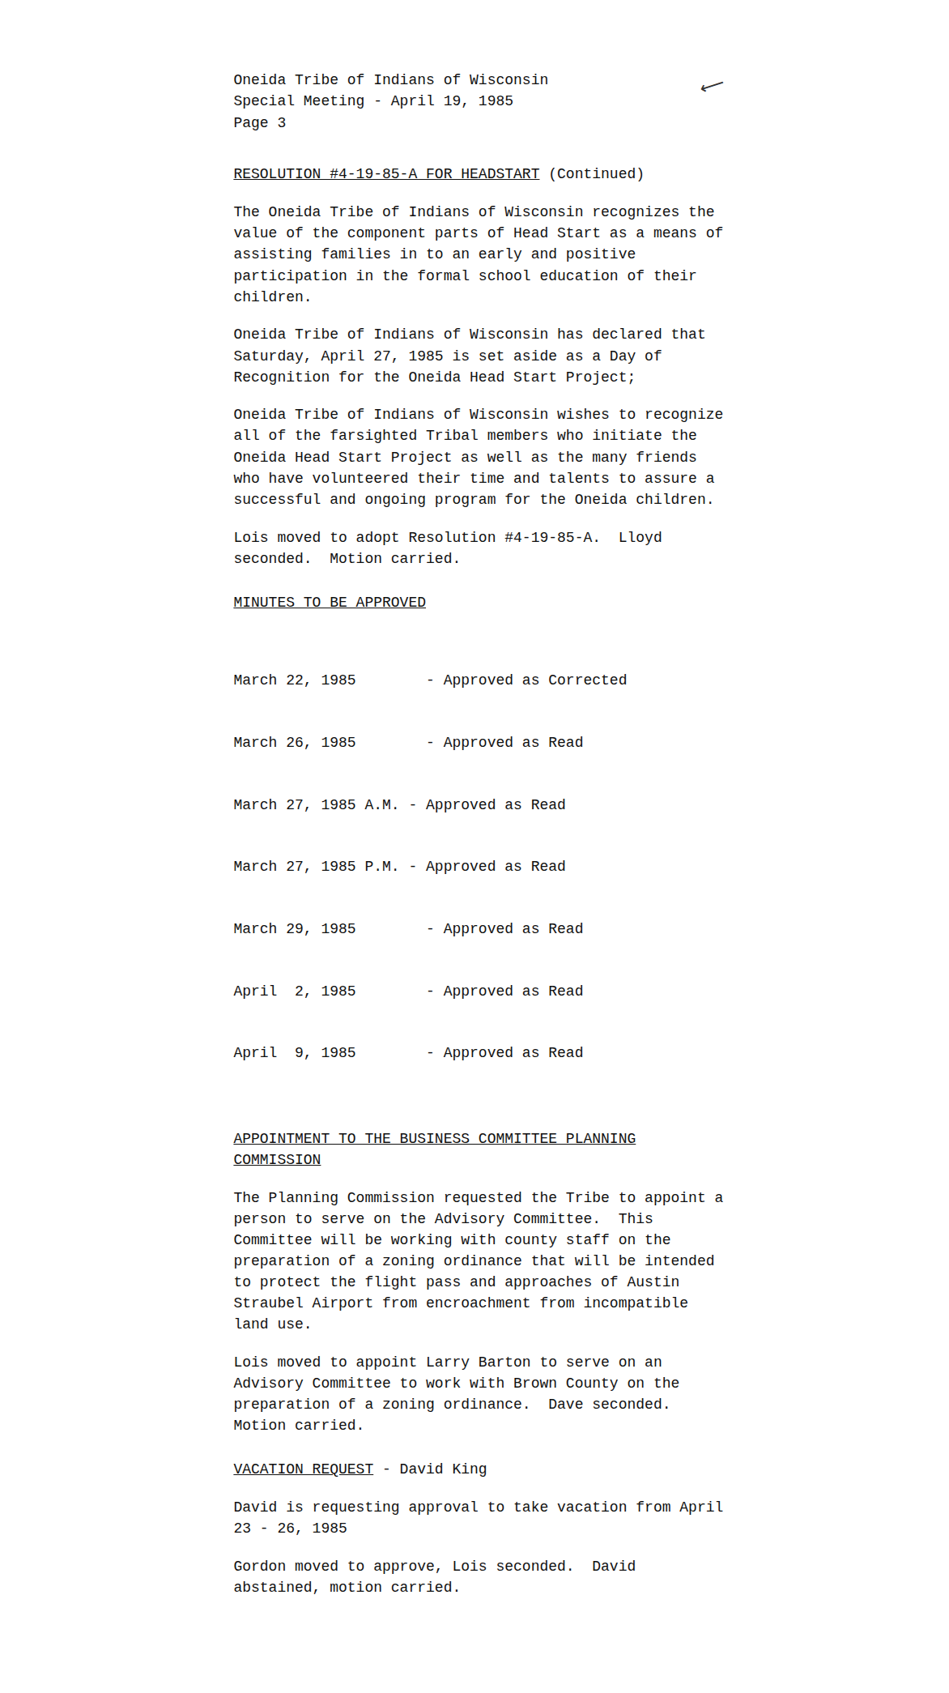⟵
Oneida Tribe of Indians of Wisconsin
Special Meeting - April 19, 1985
Page 3
RESOLUTION #4-19-85-A FOR HEADSTART (Continued)
The Oneida Tribe of Indians of Wisconsin recognizes the value of the component parts of Head Start as a means of assisting families in to an early and positive participation in the formal school education of their children.
Oneida Tribe of Indians of Wisconsin has declared that Saturday, April 27, 1985 is set aside as a Day of Recognition for the Oneida Head Start Project;
Oneida Tribe of Indians of Wisconsin wishes to recognize all of the farsighted Tribal members who initiate the Oneida Head Start Project as well as the many friends who have volunteered their time and talents to assure a successful and ongoing program for the Oneida children.
Lois moved to adopt Resolution #4-19-85-A. Lloyd seconded. Motion carried.
MINUTES TO BE APPROVED
March 22, 1985 - Approved as Corrected
March 26, 1985 - Approved as Read
March 27, 1985 A.M. - Approved as Read
March 27, 1985 P.M. - Approved as Read
March 29, 1985 - Approved as Read
April 2, 1985 - Approved as Read
April 9, 1985 - Approved as Read
APPOINTMENT TO THE BUSINESS COMMITTEE PLANNING COMMISSION
The Planning Commission requested the Tribe to appoint a person to serve on the Advisory Committee. This Committee will be working with county staff on the preparation of a zoning ordinance that will be intended to protect the flight pass and approaches of Austin Straubel Airport from encroachment from incompatible land use.
Lois moved to appoint Larry Barton to serve on an Advisory Committee to work with Brown County on the preparation of a zoning ordinance. Dave seconded. Motion carried.
VACATION REQUEST - David King
David is requesting approval to take vacation from April 23 - 26, 1985
Gordon moved to approve, Lois seconded. David abstained, motion carried.